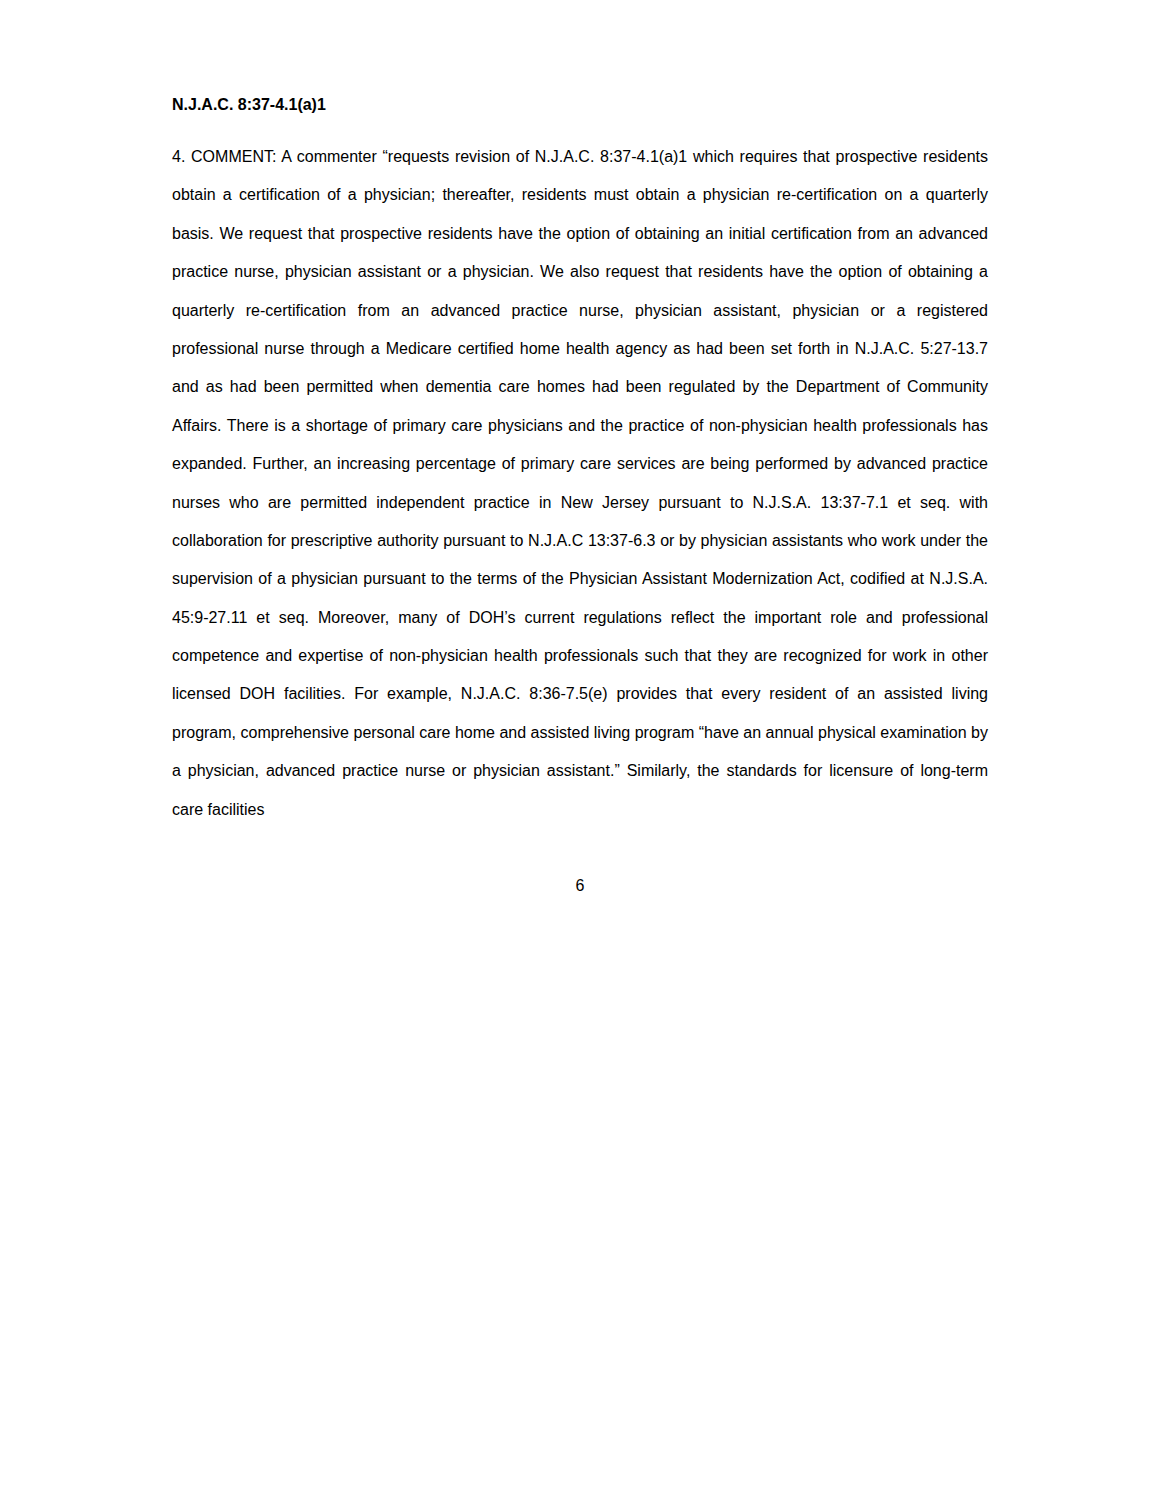N.J.A.C. 8:37-4.1(a)1
4. COMMENT: A commenter “requests revision of N.J.A.C. 8:37-4.1(a)1 which requires that prospective residents obtain a certification of a physician; thereafter, residents must obtain a physician re-certification on a quarterly basis. We request that prospective residents have the option of obtaining an initial certification from an advanced practice nurse, physician assistant or a physician. We also request that residents have the option of obtaining a quarterly re-certification from an advanced practice nurse, physician assistant, physician or a registered professional nurse through a Medicare certified home health agency as had been set forth in N.J.A.C. 5:27-13.7 and as had been permitted when dementia care homes had been regulated by the Department of Community Affairs. There is a shortage of primary care physicians and the practice of non-physician health professionals has expanded. Further, an increasing percentage of primary care services are being performed by advanced practice nurses who are permitted independent practice in New Jersey pursuant to N.J.S.A. 13:37-7.1 et seq. with collaboration for prescriptive authority pursuant to N.J.A.C 13:37-6.3 or by physician assistants who work under the supervision of a physician pursuant to the terms of the Physician Assistant Modernization Act, codified at N.J.S.A. 45:9-27.11 et seq. Moreover, many of DOH’s current regulations reflect the important role and professional competence and expertise of non-physician health professionals such that they are recognized for work in other licensed DOH facilities. For example, N.J.A.C. 8:36-7.5(e) provides that every resident of an assisted living program, comprehensive personal care home and assisted living program “have an annual physical examination by a physician, advanced practice nurse or physician assistant.” Similarly, the standards for licensure of long-term care facilities
6